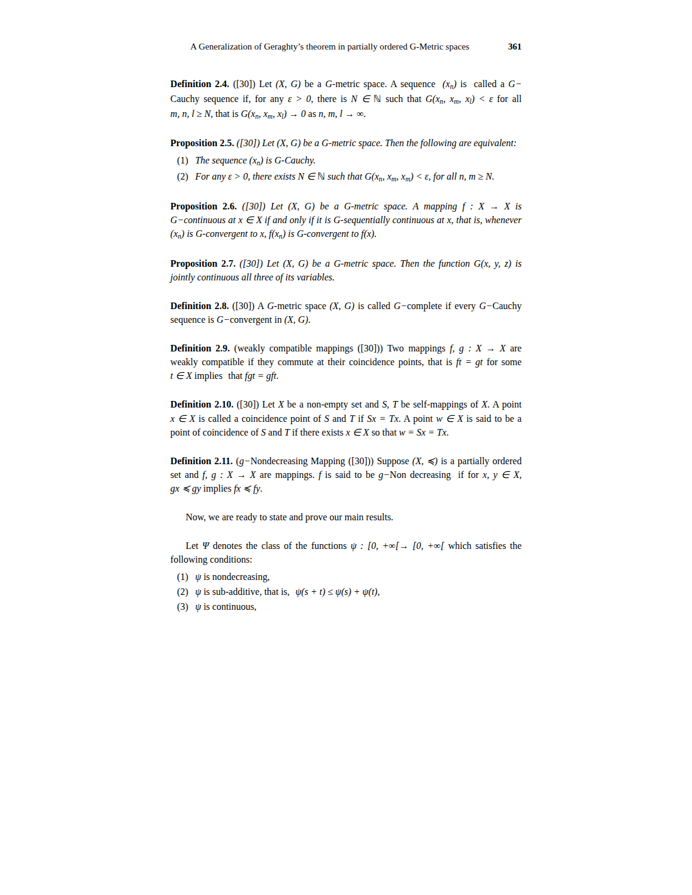A Generalization of Geraghty’s theorem in partially ordered G-Metric spaces 361
Definition 2.4. ([30]) Let (X, G) be a G-metric space. A sequence (xn) is called a G− Cauchy sequence if, for any ε > 0, there is N ∈ ℕ such that G(xn, xm, xl) < ε for all m, n, l ≥ N, that is G(xn, xm, xl) → 0 as n, m, l → ∞.
Proposition 2.5. ([30]) Let (X, G) be a G-metric space. Then the following are equivalent:
(1) The sequence (xn) is G-Cauchy.
(2) For any ε > 0, there exists N ∈ ℕ such that G(xn, xm, xm) < ε, for all n, m ≥ N.
Proposition 2.6. ([30]) Let (X, G) be a G-metric space. A mapping f : X → X is G−continuous at x ∈ X if and only if it is G-sequentially continuous at x, that is, whenever (xn) is G-convergent to x, f(xn) is G-convergent to f(x).
Proposition 2.7. ([30]) Let (X, G) be a G-metric space. Then the function G(x, y, z) is jointly continuous all three of its variables.
Definition 2.8. ([30]) A G-metric space (X, G) is called G−complete if every G−Cauchy sequence is G−convergent in (X, G).
Definition 2.9. (weakly compatible mappings ([30])) Two mappings f, g : X → X are weakly compatible if they commute at their coincidence points, that is ft = gt for some t ∈ X implies that fgt = gft.
Definition 2.10. ([30]) Let X be a non-empty set and S, T be self-mappings of X. A point x ∈ X is called a coincidence point of S and T if Sx = Tx. A point w ∈ X is said to be a point of coincidence of S and T if there exists x ∈ X so that w = Sx = Tx.
Definition 2.11. (g−Nondecreasing Mapping ([30])) Suppose (X, ≼) is a partially ordered set and f, g : X → X are mappings. f is said to be g−Non decreasing if for x, y ∈ X, gx ≼ gy implies fx ≼ fy.
Now, we are ready to state and prove our main results.
Let Ψ denotes the class of the functions ψ : [0, +∞[→ [0, +∞[ which satisfies the following conditions:
(1) ψ is nondecreasing,
(2) ψ is sub-additive, that is, ψ(s + t) ≤ ψ(s) + ψ(t),
(3) ψ is continuous,